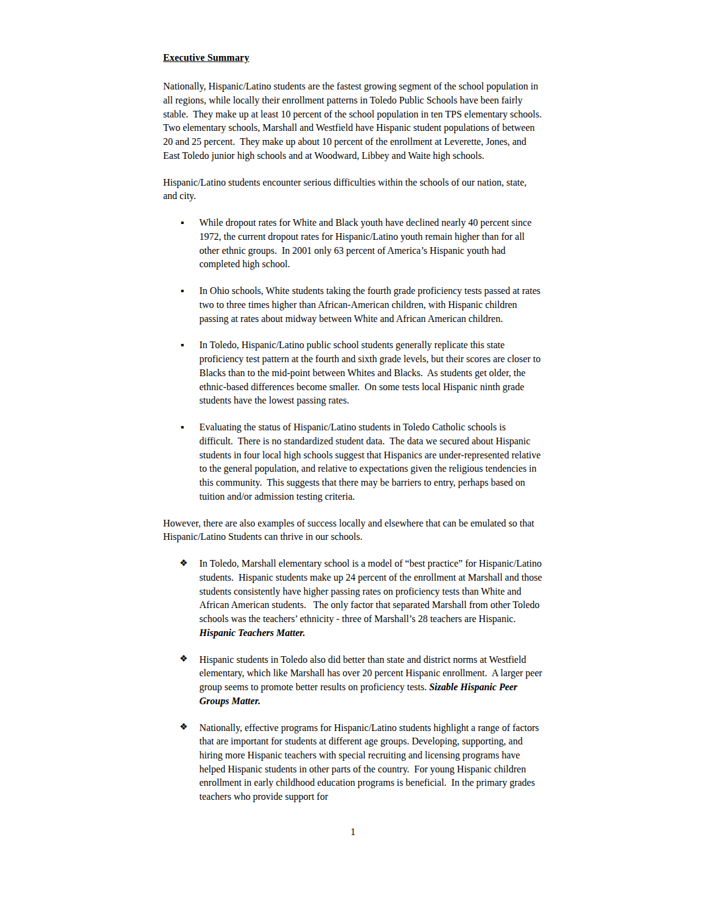Executive Summary
Nationally, Hispanic/Latino students are the fastest growing segment of the school population in all regions, while locally their enrollment patterns in Toledo Public Schools have been fairly stable. They make up at least 10 percent of the school population in ten TPS elementary schools. Two elementary schools, Marshall and Westfield have Hispanic student populations of between 20 and 25 percent. They make up about 10 percent of the enrollment at Leverette, Jones, and East Toledo junior high schools and at Woodward, Libbey and Waite high schools.
Hispanic/Latino students encounter serious difficulties within the schools of our nation, state, and city.
While dropout rates for White and Black youth have declined nearly 40 percent since 1972, the current dropout rates for Hispanic/Latino youth remain higher than for all other ethnic groups. In 2001 only 63 percent of America’s Hispanic youth had completed high school.
In Ohio schools, White students taking the fourth grade proficiency tests passed at rates two to three times higher than African-American children, with Hispanic children passing at rates about midway between White and African American children.
In Toledo, Hispanic/Latino public school students generally replicate this state proficiency test pattern at the fourth and sixth grade levels, but their scores are closer to Blacks than to the mid-point between Whites and Blacks. As students get older, the ethnic-based differences become smaller. On some tests local Hispanic ninth grade students have the lowest passing rates.
Evaluating the status of Hispanic/Latino students in Toledo Catholic schools is difficult. There is no standardized student data. The data we secured about Hispanic students in four local high schools suggest that Hispanics are under-represented relative to the general population, and relative to expectations given the religious tendencies in this community. This suggests that there may be barriers to entry, perhaps based on tuition and/or admission testing criteria.
However, there are also examples of success locally and elsewhere that can be emulated so that Hispanic/Latino Students can thrive in our schools.
In Toledo, Marshall elementary school is a model of “best practice” for Hispanic/Latino students. Hispanic students make up 24 percent of the enrollment at Marshall and those students consistently have higher passing rates on proficiency tests than White and African American students. The only factor that separated Marshall from other Toledo schools was the teachers’ ethnicity - three of Marshall’s 28 teachers are Hispanic. Hispanic Teachers Matter.
Hispanic students in Toledo also did better than state and district norms at Westfield elementary, which like Marshall has over 20 percent Hispanic enrollment. A larger peer group seems to promote better results on proficiency tests. Sizable Hispanic Peer Groups Matter.
Nationally, effective programs for Hispanic/Latino students highlight a range of factors that are important for students at different age groups. Developing, supporting, and hiring more Hispanic teachers with special recruiting and licensing programs have helped Hispanic students in other parts of the country. For young Hispanic children enrollment in early childhood education programs is beneficial. In the primary grades teachers who provide support for
1